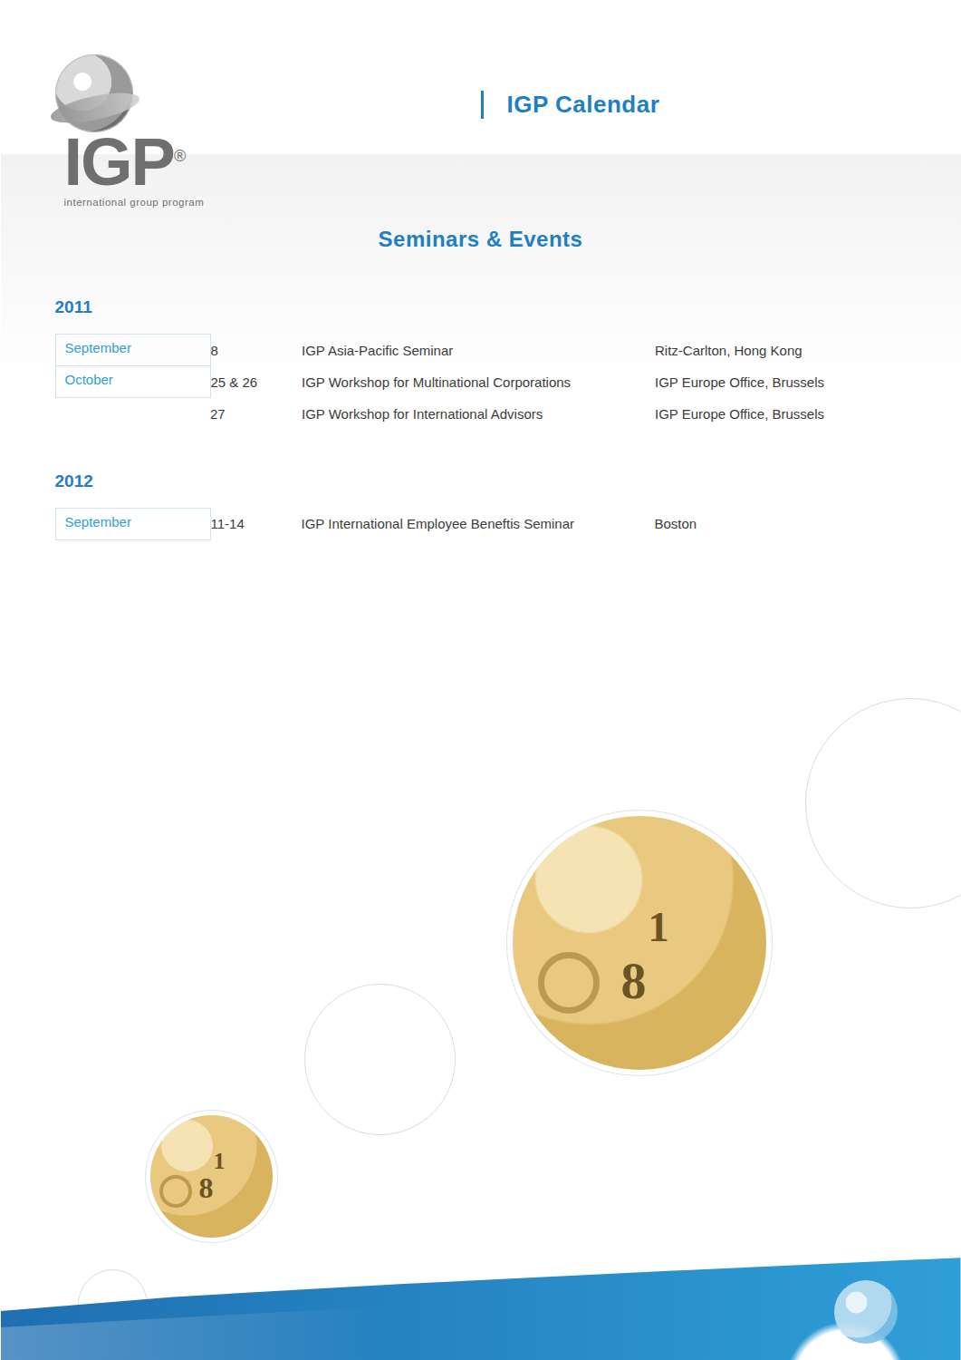IGP® international group program
IGP Calendar
Seminars & Events
2011
| September | 8 | IGP Asia-Pacific Seminar | Ritz-Carlton, Hong Kong |
| October | 25 & 26 | IGP Workshop for Multinational Corporations | IGP Europe Office, Brussels |
| | 27 | IGP Workshop for International Advisors | IGP Europe Office, Brussels |
2012
| September | 11-14 | IGP International Employee Beneftis Seminar | Boston |
1 8
1 8
17